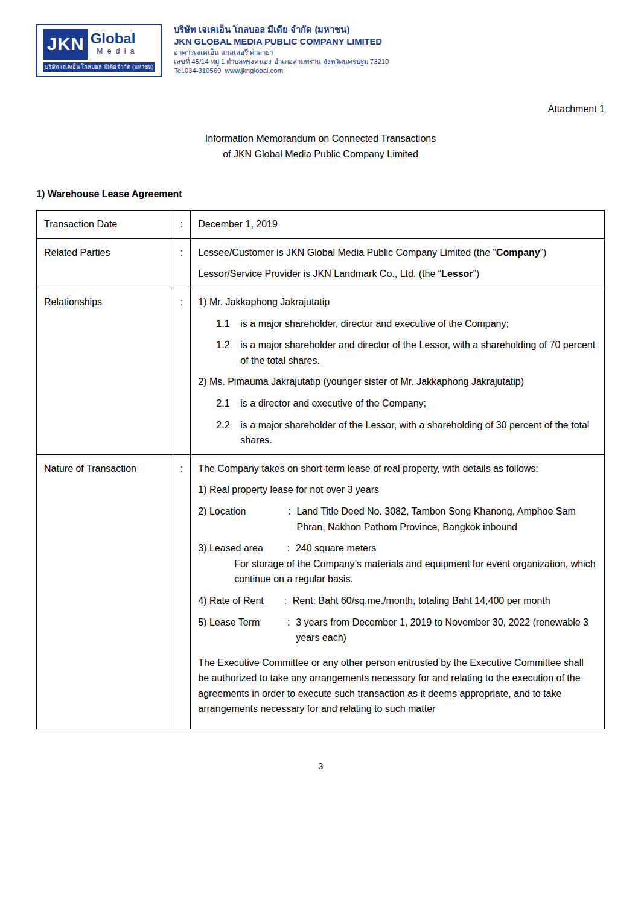JKN
Global
M e d i a
บริษัท เจเคเอ็น โกลบอล มีเดีย จำกัด (มหาชน)
บริษัท เจเคเอ็น โกลบอล มีเดีย จำกัด (มหาชน)
JKN GLOBAL MEDIA PUBLIC COMPANY LIMITED
อาคารเจเคเอ็น แกลเลอรี่ ศาลายา
เลขที่ 45/14 หมู่ 1 ตำบลทรงคนอง อำเภอสามพราน จังหวัดนครปฐม 73210
Tel.034-310569 www.jknglobal.com
Attachment 1
Information Memorandum on Connected Transactions
of JKN Global Media Public Company Limited
1) Warehouse Lease Agreement
| Transaction Date | : | December 1, 2019 |
| Related Parties | : | Lessee/Customer is JKN Global Media Public Company Limited (the “ Company ”) Lessor/Service Provider is JKN Landmark Co., Ltd. (the “ Lessor ”) |
| Relationships | : | 1) Mr. Jakkaphong Jakrajutatip 1.1 is a major shareholder, director and executive of the Company; 1.2 is a major shareholder and director of the Lessor, with a shareholding of 70 percent of the total shares. 2) Ms. Pimauma Jakrajutatip (younger sister of Mr. Jakkaphong Jakrajutatip) 2.1 is a director and executive of the Company; 2.2 is a major shareholder of the Lessor, with a shareholding of 30 percent of the total shares. |
| Nature of Transaction | : | The Company takes on short-term lease of real property, with details as follows: 1) Real property lease for not over 3 years 2) Location : Land Title Deed No. 3082, Tambon Song Khanong, Amphoe Sam Phran, Nakhon Pathom Province, Bangkok inbound 3) Leased area : 240 square meters For storage of the Company’s materials and equipment for event organization, which continue on a regular basis. 4) Rate of Rent : Rent: Baht 60/sq.me./month, totaling Baht 14,400 per month 5) Lease Term : 3 years from December 1, 2019 to November 30, 2022 (renewable 3 years each) The Executive Committee or any other person entrusted by the Executive Committee shall be authorized to take any arrangements necessary for and relating to the execution of the agreements in order to execute such transaction as it deems appropriate, and to take arrangements necessary for and relating to such matter |
3